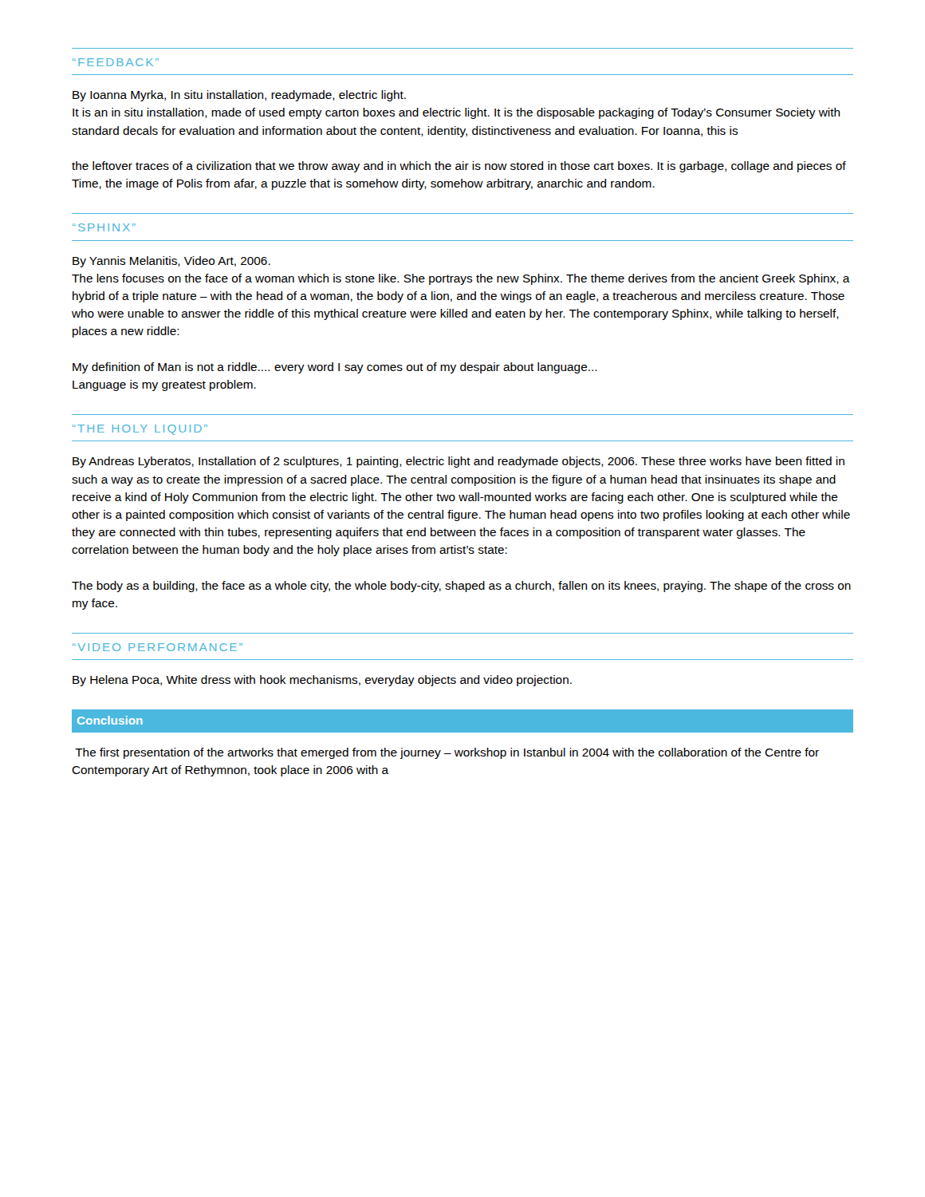“Feedback”
By Ioanna Myrka, In situ installation, readymade, electric light.
It is an in situ installation, made of used empty carton boxes and electric light. It is the disposable pack­aging of Today’s Consumer Society with standard decals for evaluation and information about the con­tent, identity, distinctiveness and evaluation. For Ioanna, this is
the leftover traces of a civilization that we throw away and in which the air is now stored in those cart boxes. It is garbage, collage and pieces of Time, the image of Polis from afar, a puzzle that is somehow dirty, somehow arbitrary, anarchic and random.
“Sphinx”
By Yannis Melanitis, Video Art, 2006.
The lens focuses on the face of a woman which is stone like. She portrays the new Sphinx. The theme derives from the ancient Greek Sphinx, a hybrid of a triple nature – with the head of a woman, the body of a lion, and the wings of an eagle, a treacherous and merciless creature. Those who were unable to answer the riddle of this mythical creature were killed and eaten by her. The contemporary Sphinx, while talking to herself, places a new riddle:
My definition of Man is not a riddle.... every word I say comes out of my despair about language...
Language is my greatest problem.
“The Holy Liquid”
By Andreas Lyberatos, Installation of 2 sculptures, 1 painting, electric light and readymade objects, 2006. These three works have been fitted in such a way as to create the impression of a sacred place. The central composition is the figure of a human head that insinuates its shape and receive a kind of Holy Communion from the electric light. The other two wall-mounted works are facing each other. One is sculptured while the other is a painted composition which consist of variants of the central figure. The human head opens into two profiles looking at each other while they are connected with thin tubes, representing aquifers that end between the faces in a composition of transparent water glasses. The correlation between the human body and the holy place arises from artist’s state:
The body as a building, the face as a whole city, the whole body-city, shaped as a church, fallen on its knees, praying. The shape of the cross on my face.
“Video Performance”
By Helena Poca, White dress with hook mechanisms, everyday objects and video projection.
Conclusion
The first presentation of the artworks that emerged from the journey – workshop in Istanbul in 2004 with the collaboration of the Centre for Contemporary Art of Rethymnon, took place in 2006 with a